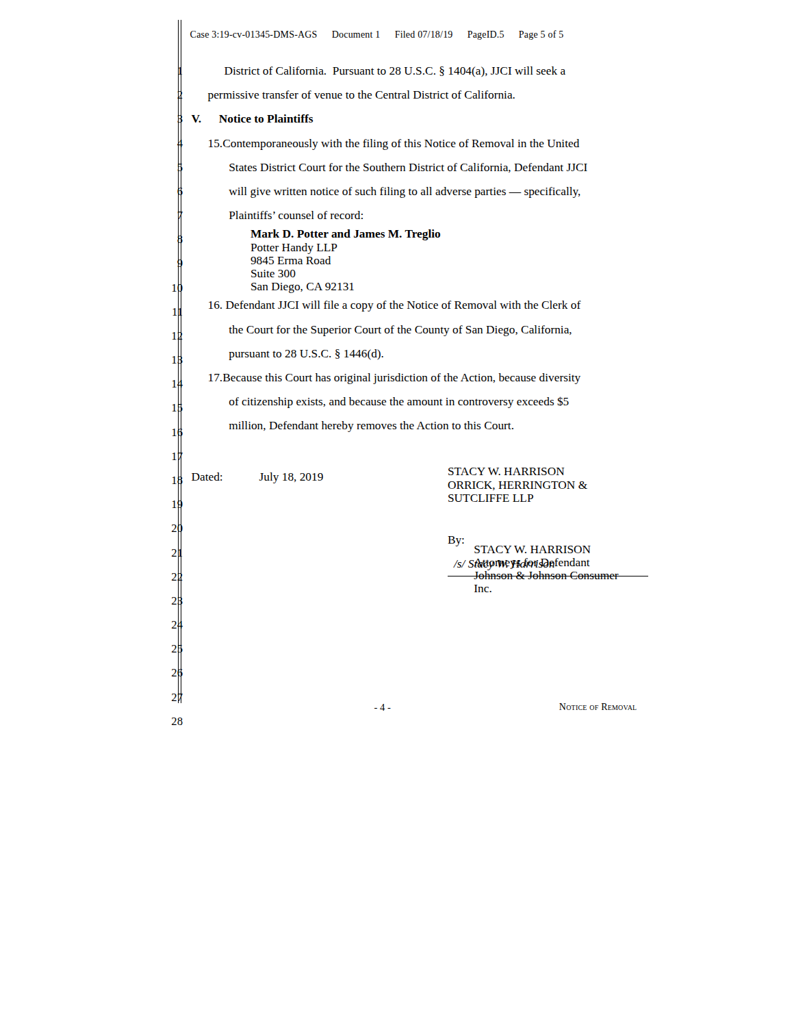Case 3:19-cv-01345-DMS-AGS Document 1 Filed 07/18/19 PageID.5 Page 5 of 5
1
2
3
4
5
6
7
8
9
10
11
12
13
14
15
16
17
18
19
20
21
22
23
24
25
26
27
28
District of California. Pursuant to 28 U.S.C. § 1404(a), JJCI will seek a
permissive transfer of venue to the Central District of California.
V. Notice to Plaintiffs
15.Contemporaneously with the filing of this Notice of Removal in the United
States District Court for the Southern District of California, Defendant JJCI
will give written notice of such filing to all adverse parties — specifically,
Plaintiffs’ counsel of record:
Mark D. Potter and James M. Treglio
Potter Handy LLP
9845 Erma Road
Suite 300
San Diego, CA 92131
16. Defendant JJCI will file a copy of the Notice of Removal with the Clerk of
the Court for the Superior Court of the County of San Diego, California,
pursuant to 28 U.S.C. § 1446(d).
17.Because this Court has original jurisdiction of the Action, because diversity
of citizenship exists, and because the amount in controversy exceeds $5
million, Defendant hereby removes the Action to this Court.
Dated:July 18, 2019
STACY W. HARRISON
ORRICK, HERRINGTON &
SUTCLIFFE LLP
By: /s/ Stacy W. Harrison
STACY W. HARRISON
Attorneys for Defendant
Johnson & Johnson Consumer Inc.
- 4 - Notice of Removal